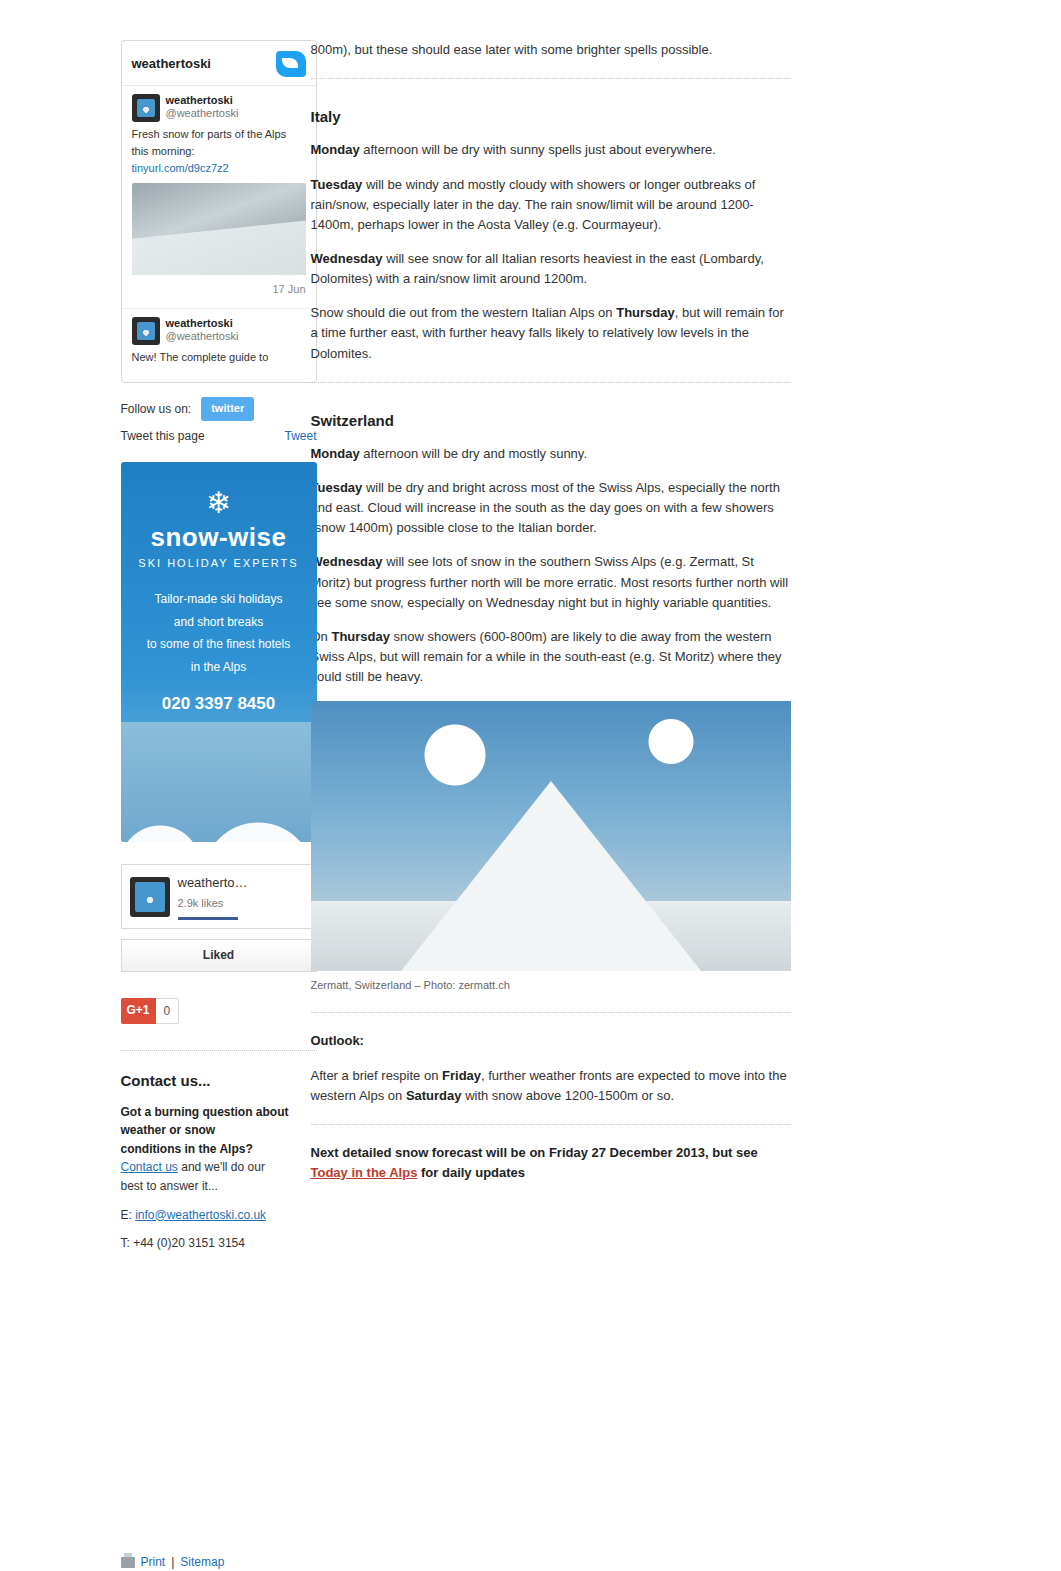weathertoski
weathertoski @weathertoski
Fresh snow for parts of the Alps this morning:
tinyurl.com/d9cz7z2
17 Jun
weathertoski @weathertoski
New! The complete guide to
Follow us on: twitter
Tweet this page Tweet
❄
snow-wise
SKI HOLIDAY EXPERTS
Tailor-made ski holidays
and short breaks
to some of the finest hotels
in the Alps
020 3397 8450
weatherto…
2.9k likes
Liked
G+1 0
Contact us...
Got a burning question about weather or snow
conditions in the Alps?
Contact us and we'll do our best to answer it...
E: info@weathertoski.co.uk
T: +44 (0)20 3151 3154
Print | Sitemap
800m), but these should ease later with some brighter spells possible.
Italy
Monday afternoon will be dry with sunny spells just about everywhere.
Tuesday will be windy and mostly cloudy with showers or longer outbreaks of rain/snow, especially later in the day. The rain snow/limit will be around 1200-1400m, perhaps lower in the Aosta Valley (e.g. Courmayeur).
Wednesday will see snow for all Italian resorts heaviest in the east (Lombardy, Dolomites) with a rain/snow limit around 1200m.
Snow should die out from the western Italian Alps on Thursday, but will remain for a time further east, with further heavy falls likely to relatively low levels in the Dolomites.
Switzerland
Monday afternoon will be dry and mostly sunny.
Tuesday will be dry and bright across most of the Swiss Alps, especially the north and east. Cloud will increase in the south as the day goes on with a few showers (snow 1400m) possible close to the Italian border.
Wednesday will see lots of snow in the southern Swiss Alps (e.g. Zermatt, St Moritz) but progress further north will be more erratic. Most resorts further north will see some snow, especially on Wednesday night but in highly variable quantities.
On Thursday snow showers (600-800m) are likely to die away from the western Swiss Alps, but will remain for a while in the south-east (e.g. St Moritz) where they could still be heavy.
Zermatt, Switzerland – Photo: zermatt.ch
Outlook:
After a brief respite on Friday, further weather fronts are expected to move into the western Alps on Saturday with snow above 1200-1500m or so.
Next detailed snow forecast will be on Friday 27 December 2013, but see Today in the Alps for daily updates